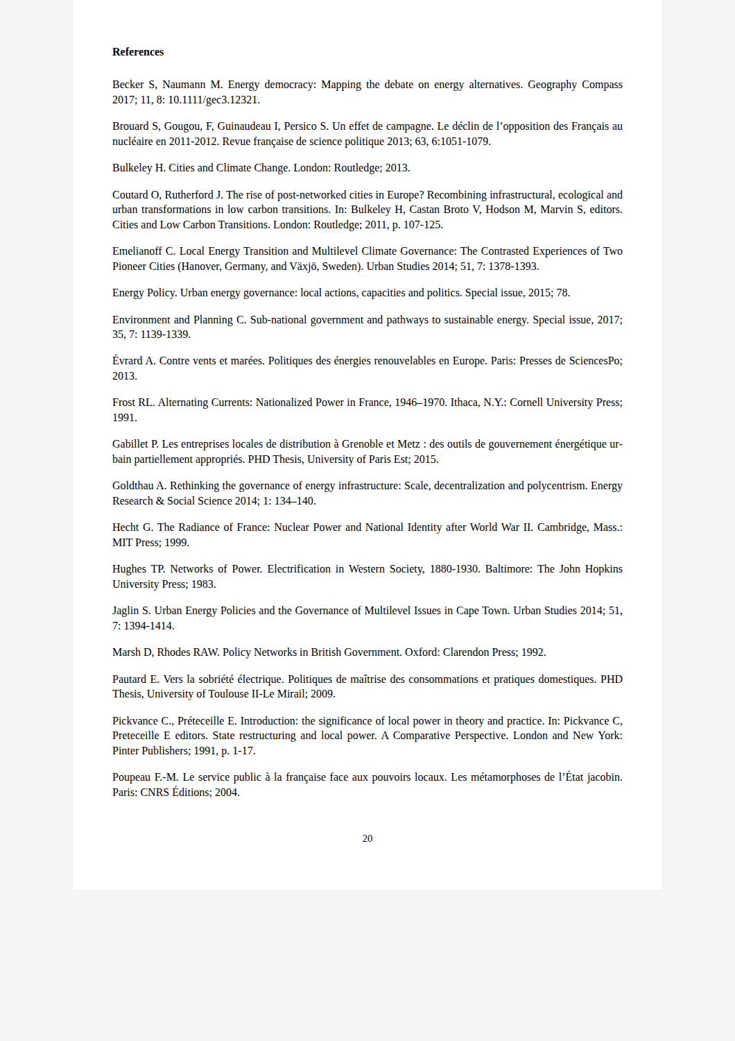References
Becker S, Naumann M. Energy democracy: Mapping the debate on energy alternatives. Geography Compass 2017; 11, 8: 10.1111/gec3.12321.
Brouard S, Gougou, F, Guinaudeau I, Persico S. Un effet de campagne. Le déclin de l’opposition des Français au nucléaire en 2011-2012. Revue française de science politique 2013; 63, 6:1051-1079.
Bulkeley H. Cities and Climate Change. London: Routledge; 2013.
Coutard O, Rutherford J. The rise of post-networked cities in Europe? Recombining infrastructural, ecological and urban transformations in low carbon transitions. In: Bulkeley H, Castan Broto V, Hodson M, Marvin S, editors. Cities and Low Carbon Transitions. London: Routledge; 2011, p. 107-125.
Emelianoff C. Local Energy Transition and Multilevel Climate Governance: The Contrasted Experiences of Two Pioneer Cities (Hanover, Germany, and Växjö, Sweden). Urban Studies 2014; 51, 7: 1378-1393.
Energy Policy. Urban energy governance: local actions, capacities and politics. Special issue, 2015; 78.
Environment and Planning C. Sub-national government and pathways to sustainable energy. Special issue, 2017; 35, 7: 1139-1339.
Évrard A. Contre vents et marées. Politiques des énergies renouvelables en Europe. Paris: Presses de SciencesPo; 2013.
Frost RL. Alternating Currents: Nationalized Power in France, 1946–1970. Ithaca, N.Y.: Cornell University Press; 1991.
Gabillet P. Les entreprises locales de distribution à Grenoble et Metz : des outils de gouvernement énergétique urbain partiellement appropriés. PHD Thesis, University of Paris Est; 2015.
Goldthau A. Rethinking the governance of energy infrastructure: Scale, decentralization and polycentrism. Energy Research & Social Science 2014; 1: 134–140.
Hecht G. The Radiance of France: Nuclear Power and National Identity after World War II. Cambridge, Mass.: MIT Press; 1999.
Hughes TP. Networks of Power. Electrification in Western Society, 1880-1930. Baltimore: The John Hopkins University Press; 1983.
Jaglin S. Urban Energy Policies and the Governance of Multilevel Issues in Cape Town. Urban Studies 2014; 51, 7: 1394-1414.
Marsh D, Rhodes RAW. Policy Networks in British Government. Oxford: Clarendon Press; 1992.
Pautard E. Vers la sobriété électrique. Politiques de maîtrise des consommations et pratiques domestiques. PHD Thesis, University of Toulouse II-Le Mirail; 2009.
Pickvance C., Préteceille E. Introduction: the significance of local power in theory and practice. In: Pickvance C, Preteceille E editors. State restructuring and local power. A Comparative Perspective. London and New York: Pinter Publishers; 1991, p. 1-17.
Poupeau F.-M. Le service public à la française face aux pouvoirs locaux. Les métamorphoses de l’État jacobin. Paris: CNRS Éditions; 2004.
20